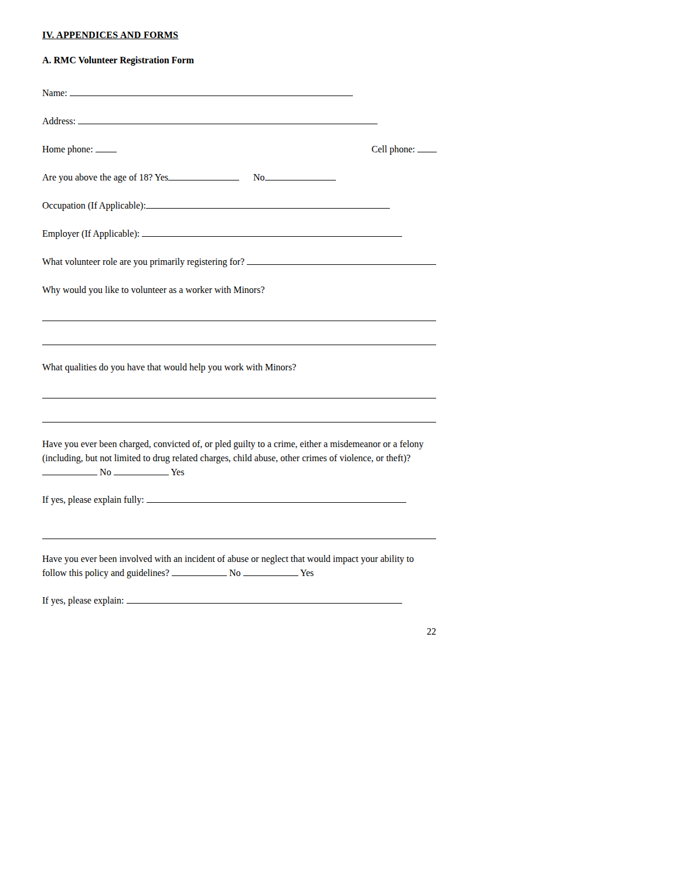IV. APPENDICES AND FORMS
A. RMC Volunteer Registration Form
Name:
Address:
Home phone:
Cell phone:
Are you above the age of 18? Yes No
Occupation (If Applicable):
Employer (If Applicable):
What volunteer role are you primarily registering for?
Why would you like to volunteer as a worker with Minors?
What qualities do you have that would help you work with Minors?
Have you ever been charged, convicted of, or pled guilty to a crime, either a misdemeanor or a felony (including, but not limited to drug related charges, child abuse, other crimes of violence, or theft)? No Yes
If yes, please explain fully:
Have you ever been involved with an incident of abuse or neglect that would impact your ability to follow this policy and guidelines? No Yes
If yes, please explain:
22